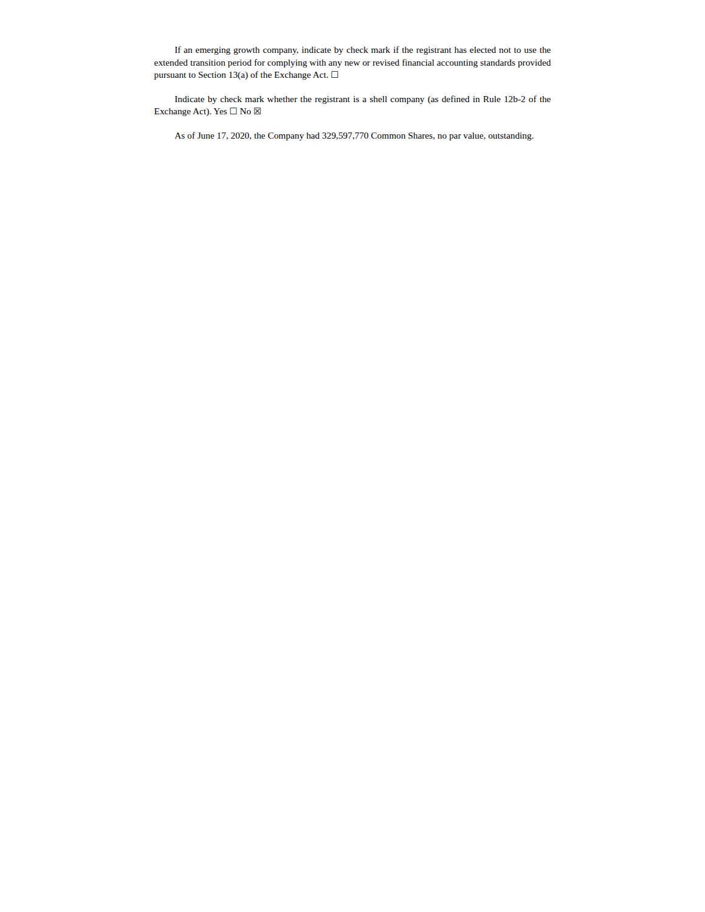If an emerging growth company, indicate by check mark if the registrant has elected not to use the extended transition period for complying with any new or revised financial accounting standards provided pursuant to Section 13(a) of the Exchange Act. ☐
Indicate by check mark whether the registrant is a shell company (as defined in Rule 12b-2 of the Exchange Act). Yes ☐ No ☒
As of June 17, 2020, the Company had 329,597,770 Common Shares, no par value, outstanding.